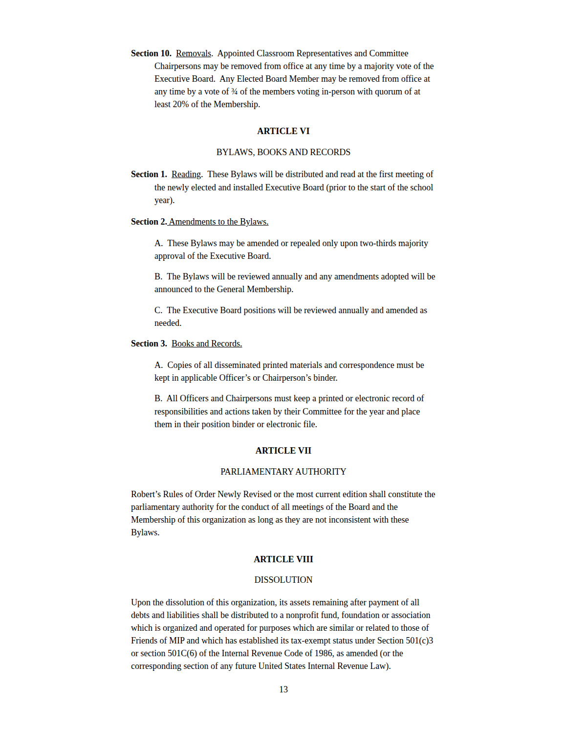Section 10. Removals. Appointed Classroom Representatives and Committee Chairpersons may be removed from office at any time by a majority vote of the Executive Board. Any Elected Board Member may be removed from office at any time by a vote of ¾ of the members voting in-person with quorum of at least 20% of the Membership.
ARTICLE VI
BYLAWS, BOOKS AND RECORDS
Section 1. Reading. These Bylaws will be distributed and read at the first meeting of the newly elected and installed Executive Board (prior to the start of the school year).
Section 2. Amendments to the Bylaws.
A. These Bylaws may be amended or repealed only upon two-thirds majority approval of the Executive Board.
B. The Bylaws will be reviewed annually and any amendments adopted will be announced to the General Membership.
C. The Executive Board positions will be reviewed annually and amended as needed.
Section 3. Books and Records.
A. Copies of all disseminated printed materials and correspondence must be kept in applicable Officer’s or Chairperson’s binder.
B. All Officers and Chairpersons must keep a printed or electronic record of responsibilities and actions taken by their Committee for the year and place them in their position binder or electronic file.
ARTICLE VII
PARLIAMENTARY AUTHORITY
Robert’s Rules of Order Newly Revised or the most current edition shall constitute the parliamentary authority for the conduct of all meetings of the Board and the Membership of this organization as long as they are not inconsistent with these Bylaws.
ARTICLE VIII
DISSOLUTION
Upon the dissolution of this organization, its assets remaining after payment of all debts and liabilities shall be distributed to a nonprofit fund, foundation or association which is organized and operated for purposes which are similar or related to those of Friends of MIP and which has established its tax-exempt status under Section 501(c)3 or section 501C(6) of the Internal Revenue Code of 1986, as amended (or the corresponding section of any future United States Internal Revenue Law).
13